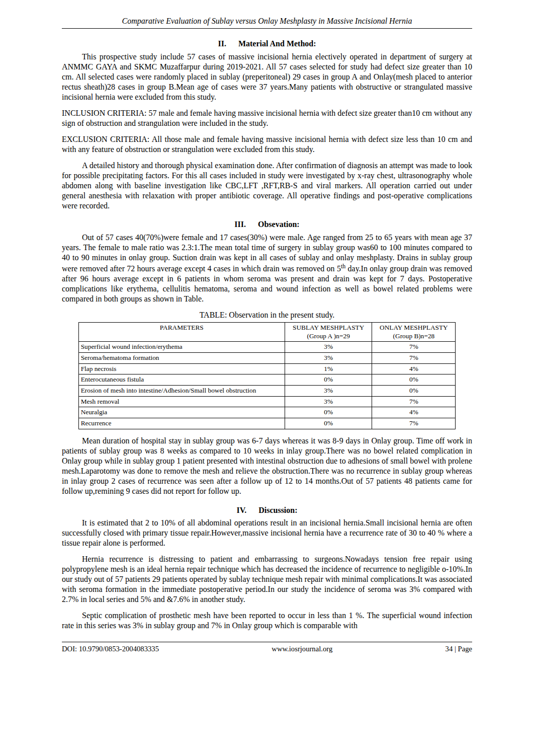Comparative Evaluation of Sublay versus Onlay Meshplasty in Massive Incisional Hernia
II. Material And Method:
This prospective study include 57 cases of massive incisional hernia electively operated in department of surgery at ANMMC GAYA and SKMC Muzaffarpur during 2019-2021. All 57 cases selected for study had defect size greater than 10 cm. All selected cases were randomly placed in sublay (preperitoneal) 29 cases in group A and Onlay(mesh placed to anterior rectus sheath)28 cases in group B.Mean age of cases were 37 years.Many patients with obstructive or strangulated massive incisional hernia were excluded from this study.
INCLUSION CRITERIA: 57 male and female having massive incisional hernia with defect size greater than10 cm without any sign of obstruction and strangulation were included in the study.
EXCLUSION CRITERIA: All those male and female having massive incisional hernia with defect size less than 10 cm and with any feature of obstruction or strangulation were excluded from this study.
A detailed history and thorough physical examination done. After confirmation of diagnosis an attempt was made to look for possible precipitating factors. For this all cases included in study were investigated by x-ray chest, ultrasonography whole abdomen along with baseline investigation like CBC,LFT ,RFT,RB-S and viral markers. All operation carried out under general anesthesia with relaxation with proper antibiotic coverage. All operative findings and post-operative complications were recorded.
III. Obsevation:
Out of 57 cases 40(70%)were female and 17 cases(30%) were male. Age ranged from 25 to 65 years with mean age 37 years. The female to male ratio was 2.3:1.The mean total time of surgery in sublay group was60 to 100 minutes compared to 40 to 90 minutes in onlay group. Suction drain was kept in all cases of sublay and onlay meshplasty. Drains in sublay group were removed after 72 hours average except 4 cases in which drain was removed on 5th day.In onlay group drain was removed after 96 hours average except in 6 patients in whom seroma was present and drain was kept for 7 days. Postoperative complications like erythema, cellulitis hematoma, seroma and wound infection as well as bowel related problems were compared in both groups as shown in Table.
TABLE: Observation in the present study.
| PARAMETERS | SUBLAY MESHPLASTY (Group A )n=29 | ONLAY MESHPLASTY (Group B)n=28 |
| --- | --- | --- |
| Superficial wound infection/erythema | 3% | 7% |
| Seroma/hematoma formation | 3% | 7% |
| Flap necrosis | 1% | 4% |
| Enterocutaneous fistula | 0% | 0% |
| Erosion of mesh into intestine/Adhesion/Small bowel obstruction | 3% | 0% |
| Mesh removal | 3% | 7% |
| Neuralgia | 0% | 4% |
| Recurrence | 0% | 7% |
Mean duration of hospital stay in sublay group was 6-7 days whereas it was 8-9 days in Onlay group. Time off work in patients of sublay group was 8 weeks as compared to 10 weeks in inlay group.There was no bowel related complication in Onlay group while in sublay group 1 patient presented with intestinal obstruction due to adhesions of small bowel with prolene mesh.Laparotomy was done to remove the mesh and relieve the obstruction.There was no recurrence in sublay group whereas in inlay group 2 cases of recurrence was seen after a follow up of 12 to 14 months.Out of 57 patients 48 patients came for follow up,remining 9 cases did not report for follow up.
IV. Discussion:
It is estimated that 2 to 10% of all abdominal operations result in an incisional hernia.Small incisional hernia are often successfully closed with primary tissue repair.However,massive incisional hernia have a recurrence rate of 30 to 40 % where a tissue repair alone is performed.
Hernia recurrence is distressing to patient and embarrassing to surgeons.Nowadays tension free repair using polypropylene mesh is an ideal hernia repair technique which has decreased the incidence of recurrence to negligible o-10%.In our study out of 57 patients 29 patients operated by sublay technique mesh repair with minimal complications.It was associated with seroma formation in the immediate postoperative period.In our study the incidence of seroma was 3% compared with 2.7% in local series and 5% and &7.6% in another study.
Septic complication of prosthetic mesh have been reported to occur in less than 1 %. The superficial wound infection rate in this series was 3% in sublay group and 7% in Onlay group which is comparable with
DOI: 10.9790/0853-2004083335 www.iosrjournal.org 34 | Page